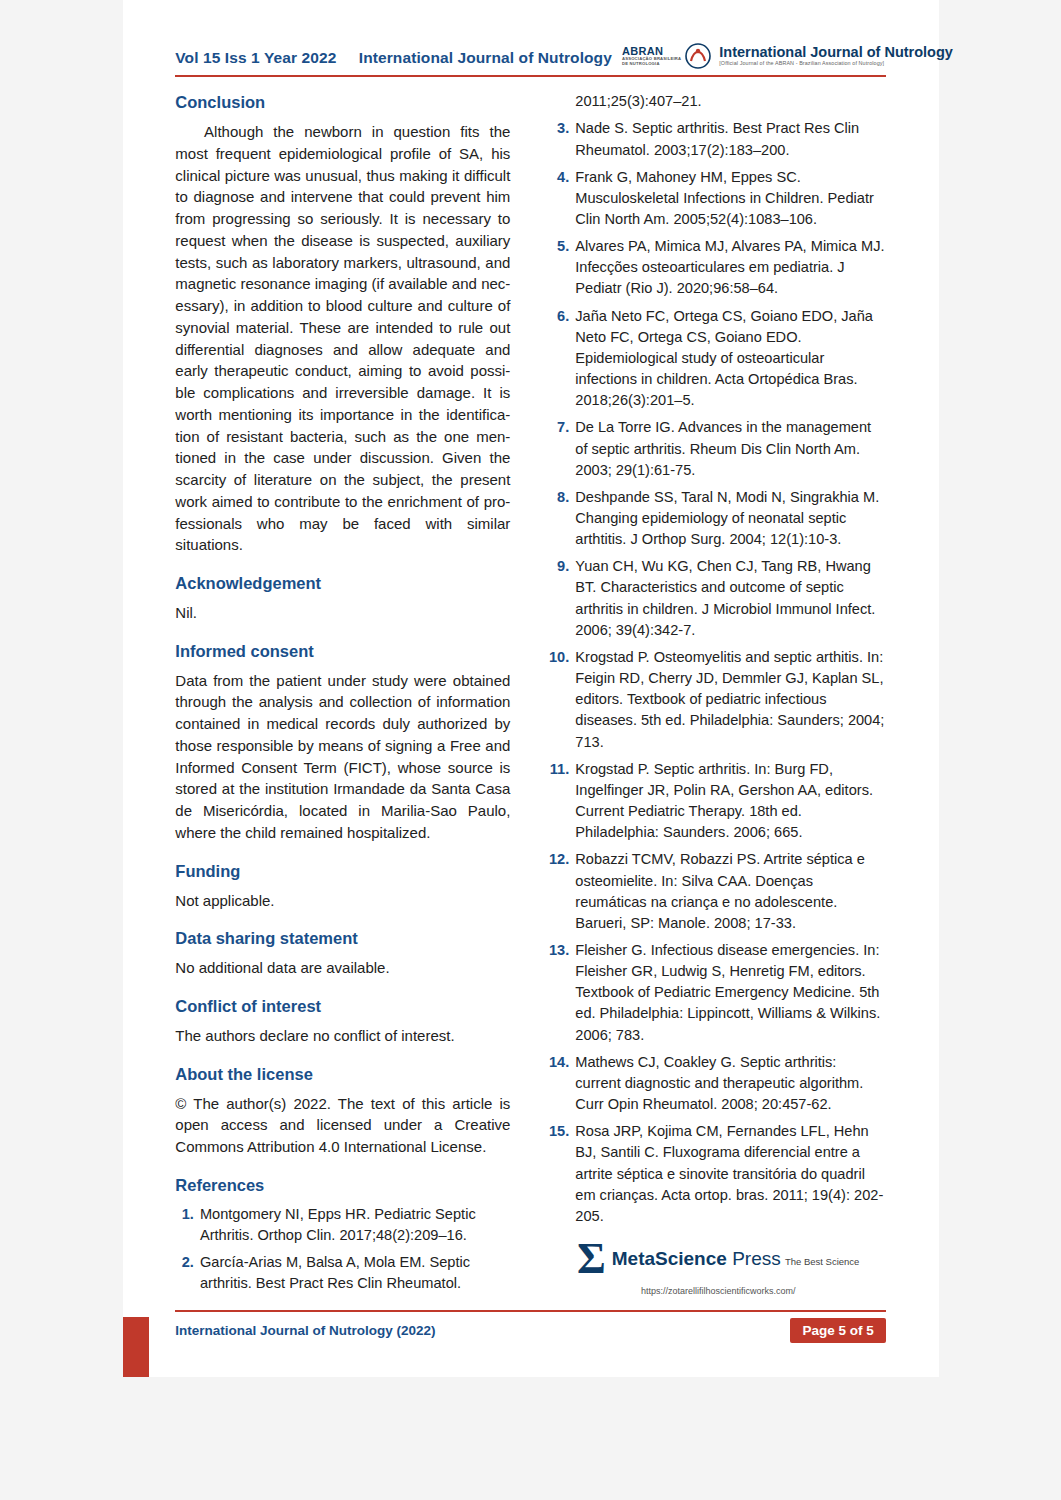Vol 15 Iss 1 Year 2022 International Journal of Nutrology
ABRAN ASSOCIAÇÃO BRASILEIRA
DE NUTROLOGIA
International Journal of Nutrology
[Official Journal of the ABRAN - Brazilian Association of Nutrology]
Conclusion
Although the newborn in question fits the most frequent epidemiological profile of SA, his clinical picture was unusual, thus making it difficult to diagnose and intervene that could prevent him from progressing so seriously. It is necessary to request when the disease is suspected, auxiliary tests, such as laboratory markers, ultrasound, and magnetic resonance imaging (if available and necessary), in addition to blood culture and culture of synovial material. These are intended to rule out differential diagnoses and allow adequate and early therapeutic conduct, aiming to avoid possible complications and irreversible damage. It is worth mentioning its importance in the identification of resistant bacteria, such as the one mentioned in the case under discussion. Given the scarcity of literature on the subject, the present work aimed to contribute to the enrichment of professionals who may be faced with similar situations.
Acknowledgement
Nil.
Informed consent
Data from the patient under study were obtained through the analysis and collection of information contained in medical records duly authorized by those responsible by means of signing a Free and Informed Consent Term (FICT), whose source is stored at the institution Irmandade da Santa Casa de Misericórdia, located in Marilia-Sao Paulo, where the child remained hospitalized.
Funding
Not applicable.
Data sharing statement
No additional data are available.
Conflict of interest
The authors declare no conflict of interest.
About the license
© The author(s) 2022. The text of this article is open access and licensed under a Creative Commons Attribution 4.0 International License.
References
Montgomery NI, Epps HR. Pediatric Septic Arthritis. Orthop Clin. 2017;48(2):209–16.
García-Arias M, Balsa A, Mola EM. Septic arthritis. Best Pract Res Clin Rheumatol. 2011;25(3):407–21.
Nade S. Septic arthritis. Best Pract Res Clin Rheumatol. 2003;17(2):183–200.
Frank G, Mahoney HM, Eppes SC. Musculoskeletal Infections in Children. Pediatr Clin North Am. 2005;52(4):1083–106.
Alvares PA, Mimica MJ, Alvares PA, Mimica MJ. Infecções osteoarticulares em pediatria. J Pediatr (Rio J). 2020;96:58–64.
Jaña Neto FC, Ortega CS, Goiano EDO, Jaña Neto FC, Ortega CS, Goiano EDO. Epidemiological study of osteoarticular infections in children. Acta Ortopédica Bras. 2018;26(3):201–5.
De La Torre IG. Advances in the management of septic arthritis. Rheum Dis Clin North Am. 2003; 29(1):61-75.
Deshpande SS, Taral N, Modi N, Singrakhia M. Changing epidemiology of neonatal septic arthtitis. J Orthop Surg. 2004; 12(1):10-3.
Yuan CH, Wu KG, Chen CJ, Tang RB, Hwang BT. Characteristics and outcome of septic arthritis in children. J Microbiol Immunol Infect. 2006; 39(4):342-7.
Krogstad P. Osteomyelitis and septic arthitis. In: Feigin RD, Cherry JD, Demmler GJ, Kaplan SL, editors. Textbook of pediatric infectious diseases. 5th ed. Philadelphia: Saunders; 2004; 713.
Krogstad P. Septic arthritis. In: Burg FD, Ingelfinger JR, Polin RA, Gershon AA, editors. Current Pediatric Therapy. 18th ed. Philadelphia: Saunders. 2006; 665.
Robazzi TCMV, Robazzi PS. Artrite séptica e osteomielite. In: Silva CAA. Doenças reumáticas na criança e no adolescente. Barueri, SP: Manole. 2008; 17-33.
Fleisher G. Infectious disease emergencies. In: Fleisher GR, Ludwig S, Henretig FM, editors. Textbook of Pediatric Emergency Medicine. 5th ed. Philadelphia: Lippincott, Williams & Wilkins. 2006; 783.
Mathews CJ, Coakley G. Septic arthritis: current diagnostic and therapeutic algorithm. Curr Opin Rheumatol. 2008; 20:457-62.
Rosa JRP, Kojima CM, Fernandes LFL, Hehn BJ, Santili C. Fluxograma diferencial entre a artrite séptica e sinovite transitória do quadril em crianças. Acta ortop. bras. 2011; 19(4): 202-205.
Σ MetaScience Press The Best Science
https://zotarellifilhoscientificworks.com/
International Journal of Nutrology (2022)
Page 5 of 5